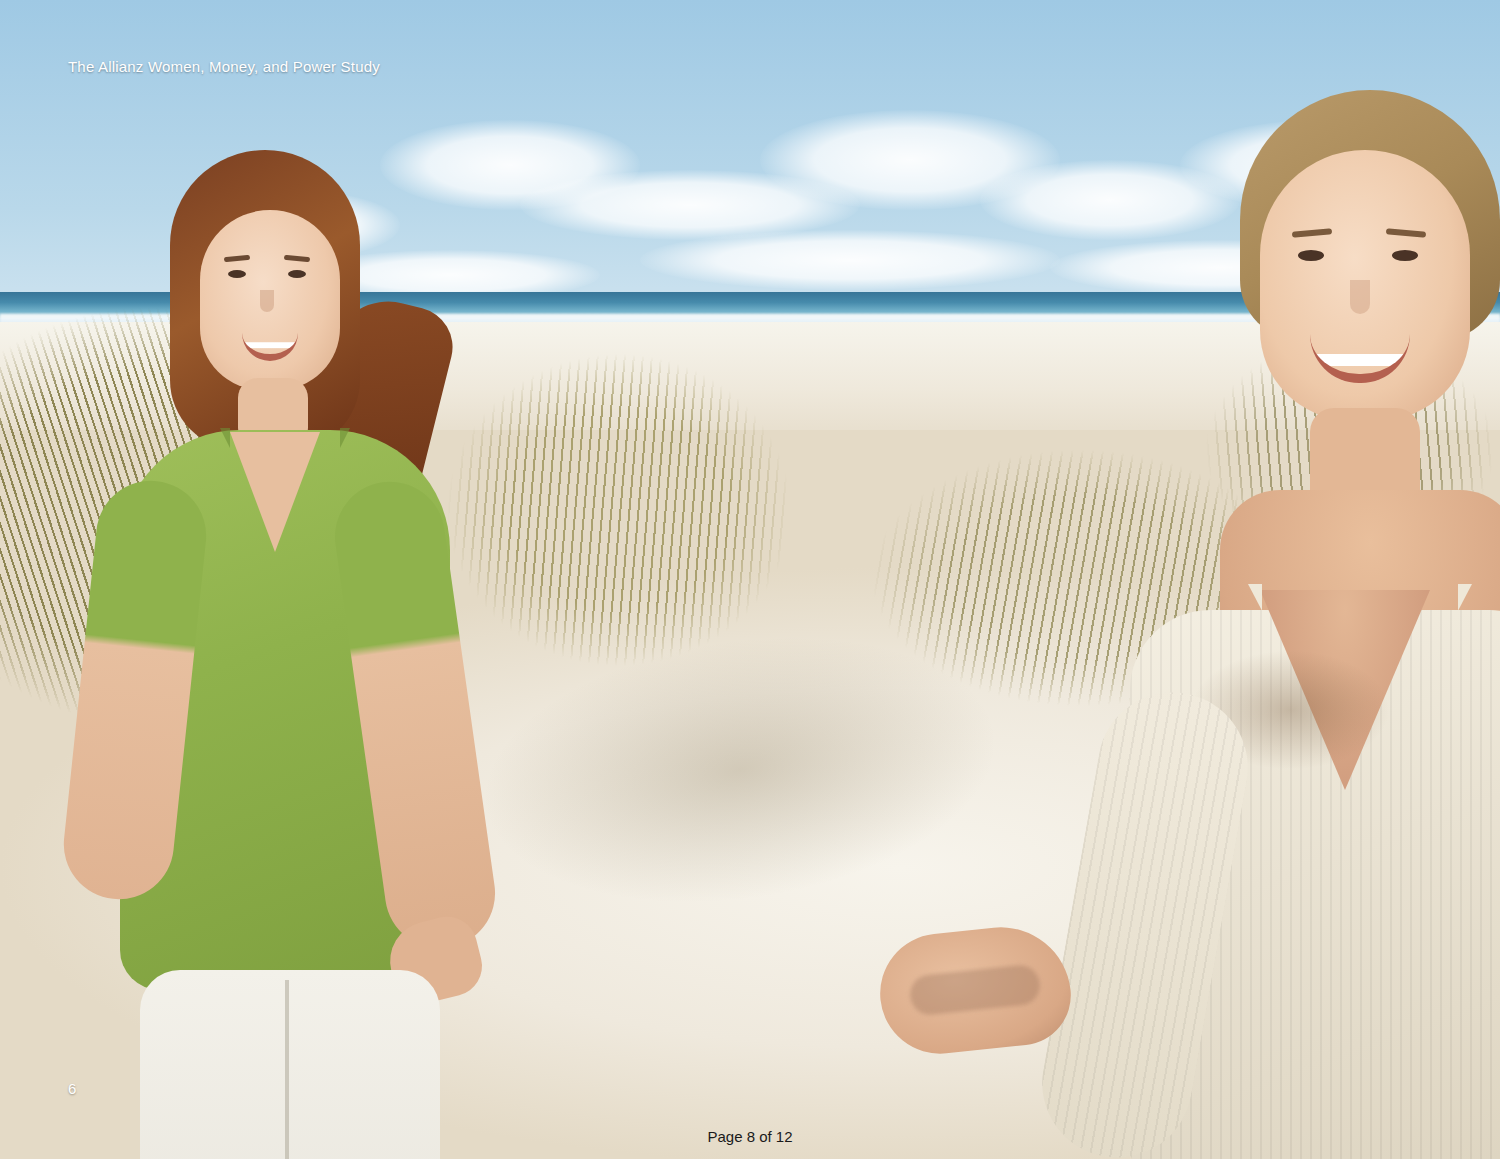The Allianz Women, Money, and Power Study
6
Page 8 of 12